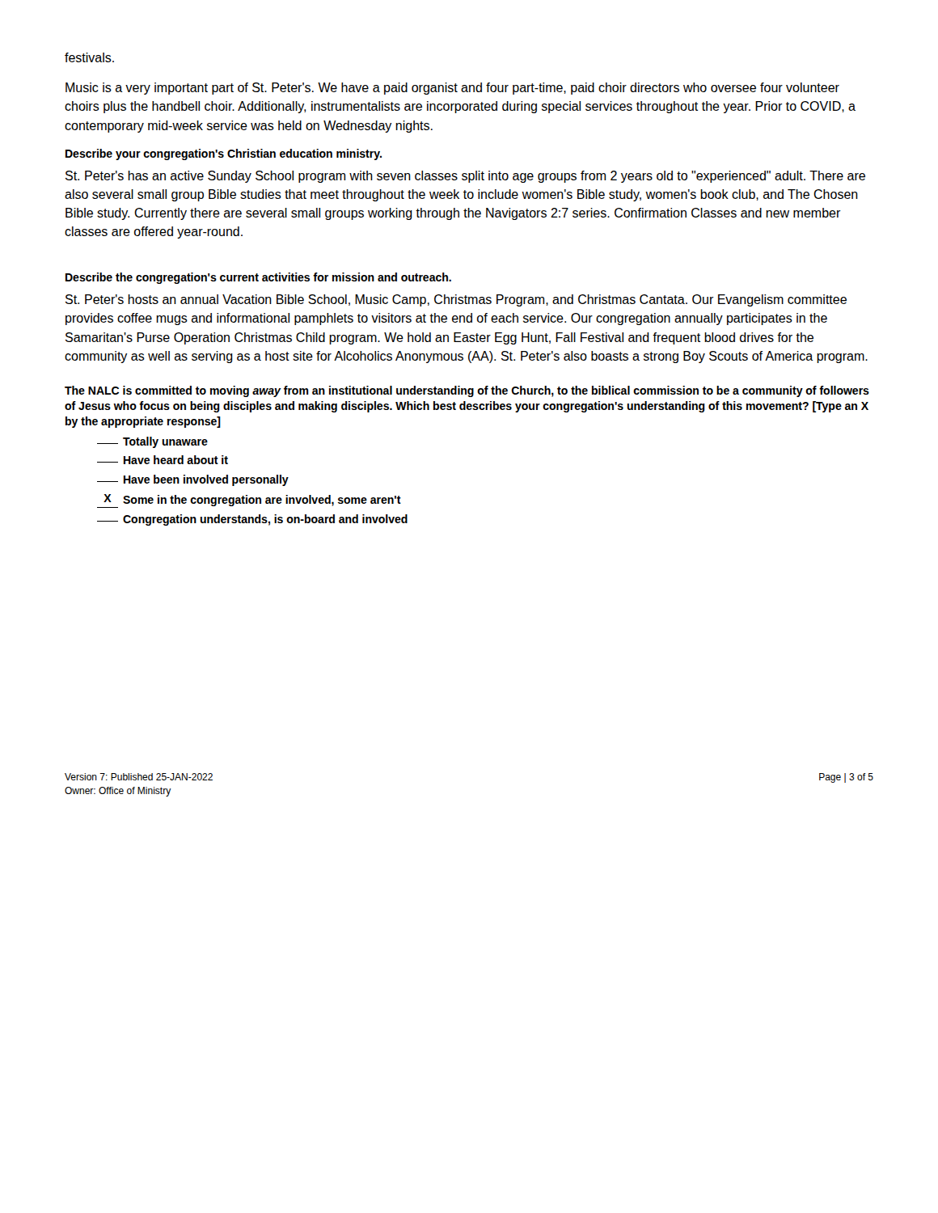festivals.
Music is a very important part of St. Peter's. We have a paid organist and four part-time, paid choir directors who oversee four volunteer choirs plus the handbell choir. Additionally, instrumentalists are incorporated during special services throughout the year. Prior to COVID, a contemporary mid-week service was held on Wednesday nights.
Describe your congregation's Christian education ministry.
St. Peter's has an active Sunday School program with seven classes split into age groups from 2 years old to "experienced" adult. There are also several small group Bible studies that meet throughout the week to include women's Bible study, women's book club, and The Chosen Bible study. Currently there are several small groups working through the Navigators 2:7 series. Confirmation Classes and new member classes are offered year-round.
Describe the congregation's current activities for mission and outreach.
St. Peter's hosts an annual Vacation Bible School, Music Camp, Christmas Program, and Christmas Cantata. Our Evangelism committee provides coffee mugs and informational pamphlets to visitors at the end of each service. Our congregation annually participates in the Samaritan's Purse Operation Christmas Child program. We hold an Easter Egg Hunt, Fall Festival and frequent blood drives for the community as well as serving as a host site for Alcoholics Anonymous (AA). St. Peter's also boasts a strong Boy Scouts of America program.
The NALC is committed to moving away from an institutional understanding of the Church, to the biblical commission to be a community of followers of Jesus who focus on being disciples and making disciples. Which best describes your congregation's understanding of this movement? [Type an X by the appropriate response]
Totally unaware
Have heard about it
Have been involved personally
XSome in the congregation are involved, some aren't
Congregation understands, is on-board and involved
Version 7: Published 25-JAN-2022
Owner: Office of Ministry
Page | 3 of 5